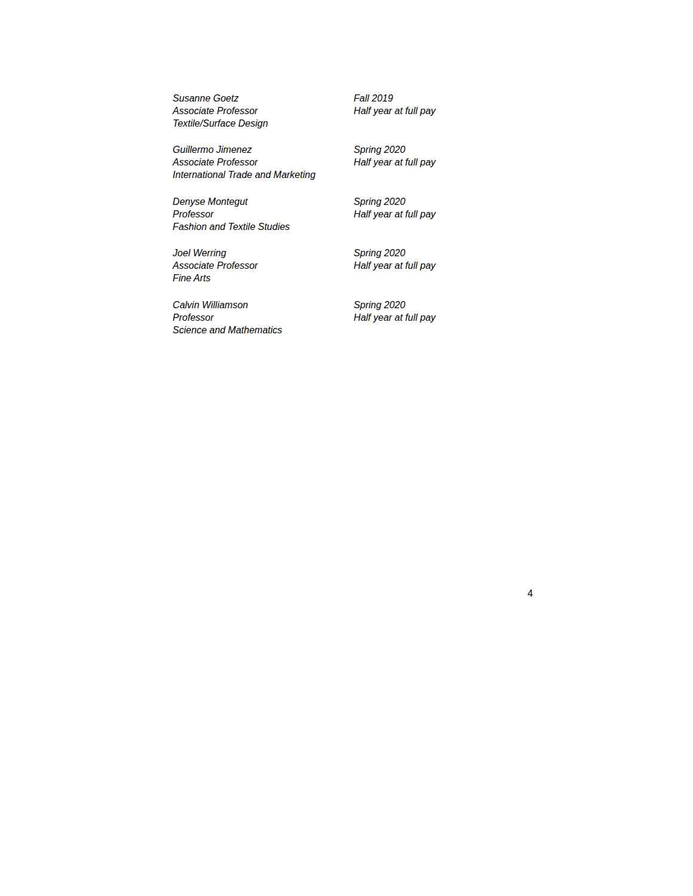Susanne Goetz
Associate Professor
Textile/Surface Design
Fall 2019
Half year at full pay
Guillermo Jimenez
Associate Professor
International Trade and Marketing
Spring 2020
Half year at full pay
Denyse Montegut
Professor
Fashion and Textile Studies
Spring 2020
Half year at full pay
Joel Werring
Associate Professor
Fine Arts
Spring 2020
Half year at full pay
Calvin Williamson
Professor
Science and Mathematics
Spring 2020
Half year at full pay
4